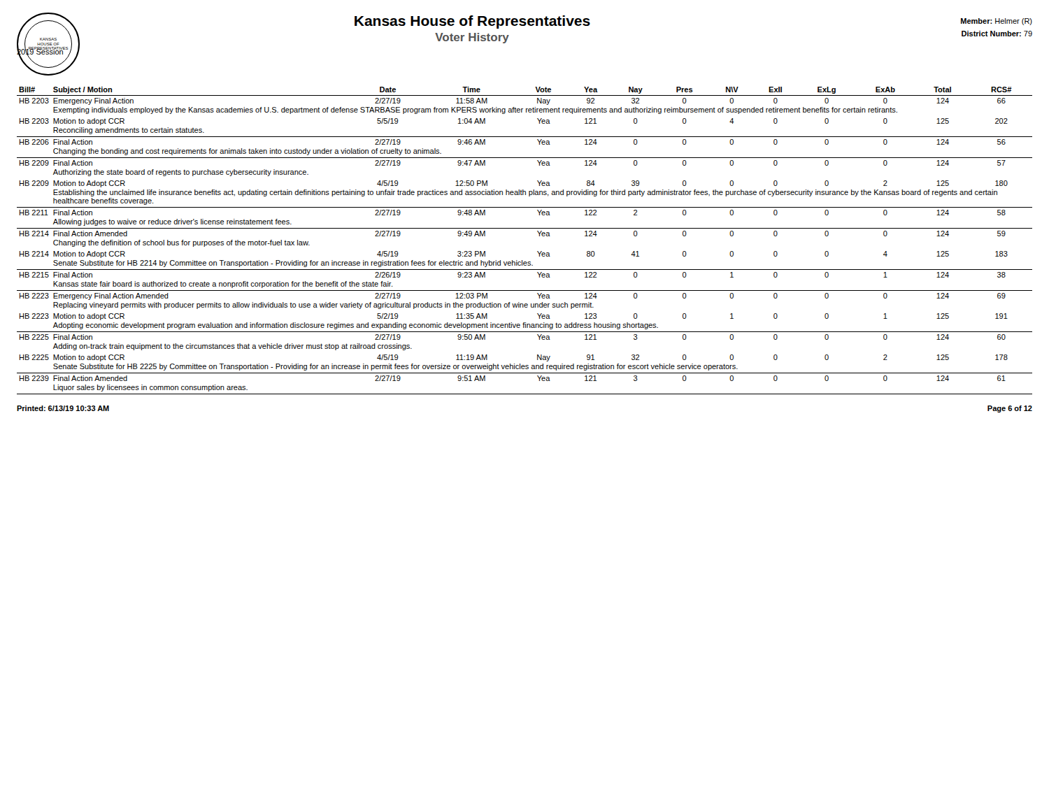KANSAS
HOUSE OF
REPRESENTATIVES
Member: Helmer (R)
District Number: 79
Kansas House of Representatives
Voter History
2019 Session
| Bill# | Subject / Motion | Date | Time | Vote | Yea | Nay | Pres | N\V | ExII | ExLg | ExAb | Total | RCS# |
| --- | --- | --- | --- | --- | --- | --- | --- | --- | --- | --- | --- | --- | --- |
| HB 2203 | Emergency Final Action | 2/27/19 | 11:58 AM | Nay | 92 | 32 | 0 | 0 | 0 | 0 | 0 | 124 | 66 |
| | Exempting individuals employed by the Kansas academies of U.S. department of defense STARBASE program from KPERS working after retirement requirements and authorizing reimbursement of suspended retirement benefits for certain retirants. |
| HB 2203 | Motion to adopt CCR | 5/5/19 | 1:04 AM | Yea | 121 | 0 | 0 | 4 | 0 | 0 | 0 | 125 | 202 |
| | Reconciling amendments to certain statutes. |
| HB 2206 | Final Action | 2/27/19 | 9:46 AM | Yea | 124 | 0 | 0 | 0 | 0 | 0 | 0 | 124 | 56 |
| | Changing the bonding and cost requirements for animals taken into custody under a violation of cruelty to animals. |
| HB 2209 | Final Action | 2/27/19 | 9:47 AM | Yea | 124 | 0 | 0 | 0 | 0 | 0 | 0 | 124 | 57 |
| | Authorizing the state board of regents to purchase cybersecurity insurance. |
| HB 2209 | Motion to Adopt CCR | 4/5/19 | 12:50 PM | Yea | 84 | 39 | 0 | 0 | 0 | 0 | 2 | 125 | 180 |
| | Establishing the unclaimed life insurance benefits act, updating certain definitions pertaining to unfair trade practices and association health plans, and providing for third party administrator fees, the purchase of cybersecurity insurance by the Kansas board of regents and certain healthcare benefits coverage. |
| HB 2211 | Final Action | 2/27/19 | 9:48 AM | Yea | 122 | 2 | 0 | 0 | 0 | 0 | 0 | 124 | 58 |
| | Allowing judges to waive or reduce driver's license reinstatement fees. |
| HB 2214 | Final Action Amended | 2/27/19 | 9:49 AM | Yea | 124 | 0 | 0 | 0 | 0 | 0 | 0 | 124 | 59 |
| | Changing the definition of school bus for purposes of the motor-fuel tax law. |
| HB 2214 | Motion to Adopt CCR | 4/5/19 | 3:23 PM | Yea | 80 | 41 | 0 | 0 | 0 | 0 | 4 | 125 | 183 |
| | Senate Substitute for HB 2214 by Committee on Transportation - Providing for an increase in registration fees for electric and hybrid vehicles. |
| HB 2215 | Final Action | 2/26/19 | 9:23 AM | Yea | 122 | 0 | 0 | 1 | 0 | 0 | 1 | 124 | 38 |
| | Kansas state fair board is authorized to create a nonprofit corporation for the benefit of the state fair. |
| HB 2223 | Emergency Final Action Amended | 2/27/19 | 12:03 PM | Yea | 124 | 0 | 0 | 0 | 0 | 0 | 0 | 124 | 69 |
| | Replacing vineyard permits with producer permits to allow individuals to use a wider variety of agricultural products in the production of wine under such permit. |
| HB 2223 | Motion to adopt CCR | 5/2/19 | 11:35 AM | Yea | 123 | 0 | 0 | 1 | 0 | 0 | 1 | 125 | 191 |
| | Adopting economic development program evaluation and information disclosure regimes and expanding economic development incentive financing to address housing shortages. |
| HB 2225 | Final Action | 2/27/19 | 9:50 AM | Yea | 121 | 3 | 0 | 0 | 0 | 0 | 0 | 124 | 60 |
| | Adding on-track train equipment to the circumstances that a vehicle driver must stop at railroad crossings. |
| HB 2225 | Motion to adopt CCR | 4/5/19 | 11:19 AM | Nay | 91 | 32 | 0 | 0 | 0 | 0 | 2 | 125 | 178 |
| | Senate Substitute for HB 2225 by Committee on Transportation - Providing for an increase in permit fees for oversize or overweight vehicles and required registration for escort vehicle service operators. |
| HB 2239 | Final Action Amended | 2/27/19 | 9:51 AM | Yea | 121 | 3 | 0 | 0 | 0 | 0 | 0 | 124 | 61 |
| | Liquor sales by licensees in common consumption areas. |
Printed: 6/13/19 10:33 AM
Page 6 of 12